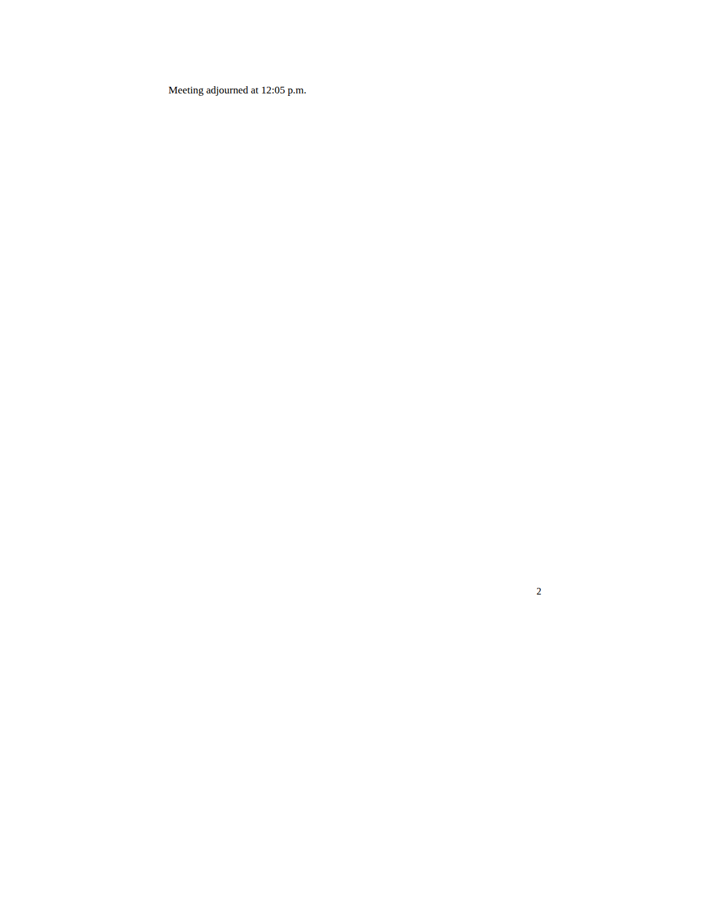Meeting adjourned at 12:05 p.m.
2